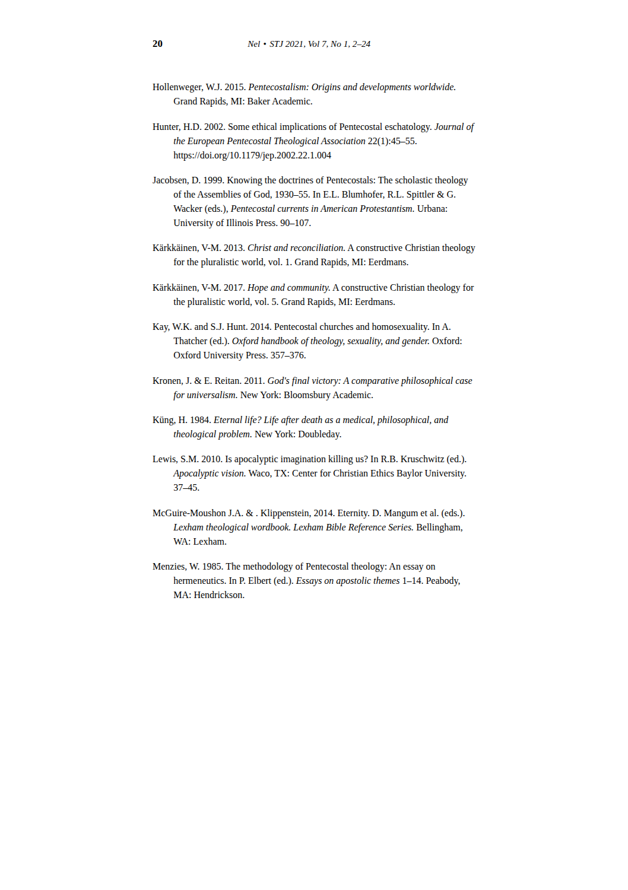20 Nel•STJ 2021, Vol 7, No 1, 2–24
Hollenweger, W.J. 2015. Pentecostalism: Origins and developments worldwide. Grand Rapids, MI: Baker Academic.
Hunter, H.D. 2002. Some ethical implications of Pentecostal eschatology. Journal of the European Pentecostal Theological Association 22(1):45–55. https://doi.org/10.1179/jep.2002.22.1.004
Jacobsen, D. 1999. Knowing the doctrines of Pentecostals: The scholastic theology of the Assemblies of God, 1930–55. In E.L. Blumhofer, R.L. Spittler & G. Wacker (eds.), Pentecostal currents in American Protestantism. Urbana: University of Illinois Press. 90–107.
Kärkkäinen, V-M. 2013. Christ and reconciliation. A constructive Christian theology for the pluralistic world, vol. 1. Grand Rapids, MI: Eerdmans.
Kärkkäinen, V-M. 2017. Hope and community. A constructive Christian theology for the pluralistic world, vol. 5. Grand Rapids, MI: Eerdmans.
Kay, W.K. and S.J. Hunt. 2014. Pentecostal churches and homosexuality. In A. Thatcher (ed.). Oxford handbook of theology, sexuality, and gender. Oxford: Oxford University Press. 357–376.
Kronen, J. & E. Reitan. 2011. God's final victory: A comparative philosophical case for universalism. New York: Bloomsbury Academic.
Küng, H. 1984. Eternal life? Life after death as a medical, philosophical, and theological problem. New York: Doubleday.
Lewis, S.M. 2010. Is apocalyptic imagination killing us? In R.B. Kruschwitz (ed.). Apocalyptic vision. Waco, TX: Center for Christian Ethics Baylor University. 37–45.
McGuire-Moushon J.A. & . Klippenstein, 2014. Eternity. D. Mangum et al. (eds.). Lexham theological wordbook. Lexham Bible Reference Series. Bellingham, WA: Lexham.
Menzies, W. 1985. The methodology of Pentecostal theology: An essay on hermeneutics. In P. Elbert (ed.). Essays on apostolic themes 1–14. Peabody, MA: Hendrickson.